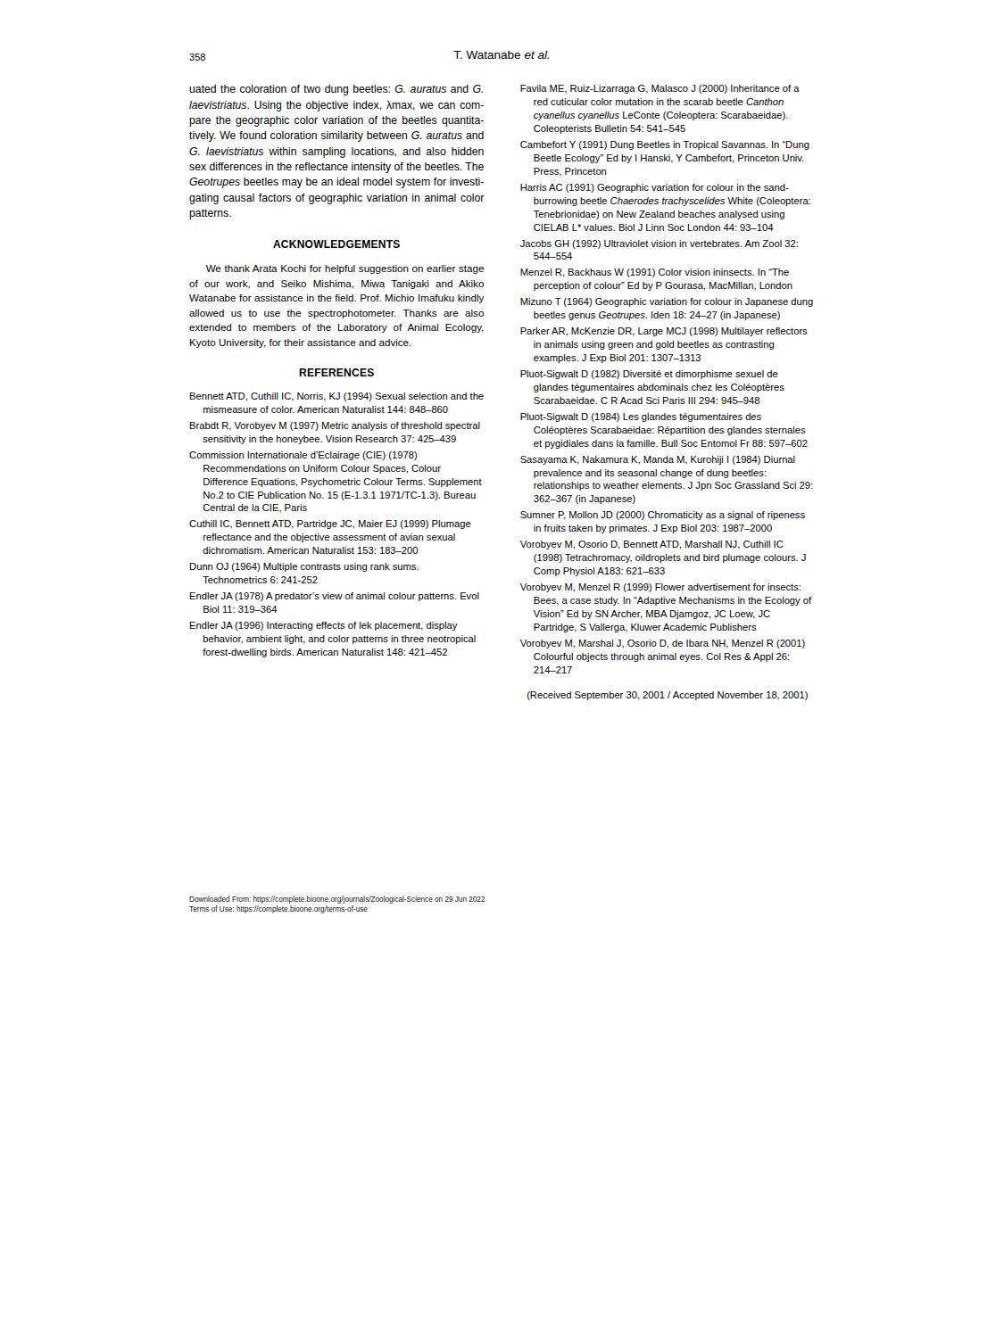358
T. Watanabe et al.
uated the coloration of two dung beetles: G. auratus and G. laevistriatus. Using the objective index, λmax, we can compare the geographic color variation of the beetles quantitatively. We found coloration similarity between G. auratus and G. laevistriatus within sampling locations, and also hidden sex differences in the reflectance intensity of the beetles. The Geotrupes beetles may be an ideal model system for investigating causal factors of geographic variation in animal color patterns.
ACKNOWLEDGEMENTS
We thank Arata Kochi for helpful suggestion on earlier stage of our work, and Seiko Mishima, Miwa Tanigaki and Akiko Watanabe for assistance in the field. Prof. Michio Imafuku kindly allowed us to use the spectrophotometer. Thanks are also extended to members of the Laboratory of Animal Ecology, Kyoto University, for their assistance and advice.
REFERENCES
Bennett ATD, Cuthill IC, Norris, KJ (1994) Sexual selection and the mismeasure of color. American Naturalist 144: 848–860
Brabdt R, Vorobyev M (1997) Metric analysis of threshold spectral sensitivity in the honeybee. Vision Research 37: 425–439
Commission Internationale d’Eclairage (CIE) (1978) Recommendations on Uniform Colour Spaces, Colour Difference Equations, Psychometric Colour Terms. Supplement No.2 to CIE Publication No. 15 (E-1.3.1 1971/TC-1.3). Bureau Central de la CIE, Paris
Cuthill IC, Bennett ATD, Partridge JC, Maier EJ (1999) Plumage reflectance and the objective assessment of avian sexual dichromatism. American Naturalist 153: 183–200
Dunn OJ (1964) Multiple contrasts using rank sums. Technometrics 6: 241-252
Endler JA (1978) A predator’s view of animal colour patterns. Evol Biol 11: 319–364
Endler JA (1996) Interacting effects of lek placement, display behavior, ambient light, and color patterns in three neotropical forest-dwelling birds. American Naturalist 148: 421–452
Favila ME, Ruiz-Lizarraga G, Malasco J (2000) Inheritance of a red cuticular color mutation in the scarab beetle Canthon cyanellus cyanellus LeConte (Coleoptera: Scarabaeidae). Coleopterists Bulletin 54: 541–545
Cambefort Y (1991) Dung Beetles in Tropical Savannas. In “Dung Beetle Ecology” Ed by I Hanski, Y Cambefort, Princeton Univ. Press, Princeton
Harris AC (1991) Geographic variation for colour in the sand-burrowing beetle Chaerodes trachyscelides White (Coleoptera: Tenebrionidae) on New Zealand beaches analysed using CIELAB L* values. Biol J Linn Soc London 44: 93–104
Jacobs GH (1992) Ultraviolet vision in vertebrates. Am Zool 32: 544–554
Menzel R, Backhaus W (1991) Color vision ininsects. In “The perception of colour” Ed by P Gourasa, MacMillan, London
Mizuno T (1964) Geographic variation for colour in Japanese dung beetles genus Geotrupes. Iden 18: 24–27 (in Japanese)
Parker AR, McKenzie DR, Large MCJ (1998) Multilayer reflectors in animals using green and gold beetles as contrasting examples. J Exp Biol 201: 1307–1313
Pluot-Sigwalt D (1982) Diversité et dimorphisme sexuel de glandes tégumentaires abdominals chez les Coléoptères Scarabaeidae. C R Acad Sci Paris III 294: 945–948
Pluot-Sigwalt D (1984) Les glandes tégumentaires des Coléoptères Scarabaeidae: Répartition des glandes sternales et pygidiales dans la famille. Bull Soc Entomol Fr 88: 597–602
Sasayama K, Nakamura K, Manda M, Kurohiji I (1984) Diurnal prevalence and its seasonal change of dung beetles: relationships to weather elements. J Jpn Soc Grassland Sci 29: 362–367 (in Japanese)
Sumner P, Mollon JD (2000) Chromaticity as a signal of ripeness in fruits taken by primates. J Exp Biol 203: 1987–2000
Vorobyev M, Osorio D, Bennett ATD, Marshall NJ, Cuthill IC (1998) Tetrachromacy, oildroplets and bird plumage colours. J Comp Physiol A183: 621–633
Vorobyev M, Menzel R (1999) Flower advertisement for insects: Bees, a case study. In “Adaptive Mechanisms in the Ecology of Vision” Ed by SN Archer, MBA Djamgoz, JC Loew, JC Partridge, S Vallerga, Kluwer Academic Publishers
Vorobyev M, Marshal J, Osorio D, de Ibara NH, Menzel R (2001) Colourful objects through animal eyes. Col Res & Appl 26: 214–217
(Received September 30, 2001 / Accepted November 18, 2001)
Downloaded From: https://complete.bioone.org/journals/Zoological-Science on 29 Jun 2022
Terms of Use: https://complete.bioone.org/terms-of-use